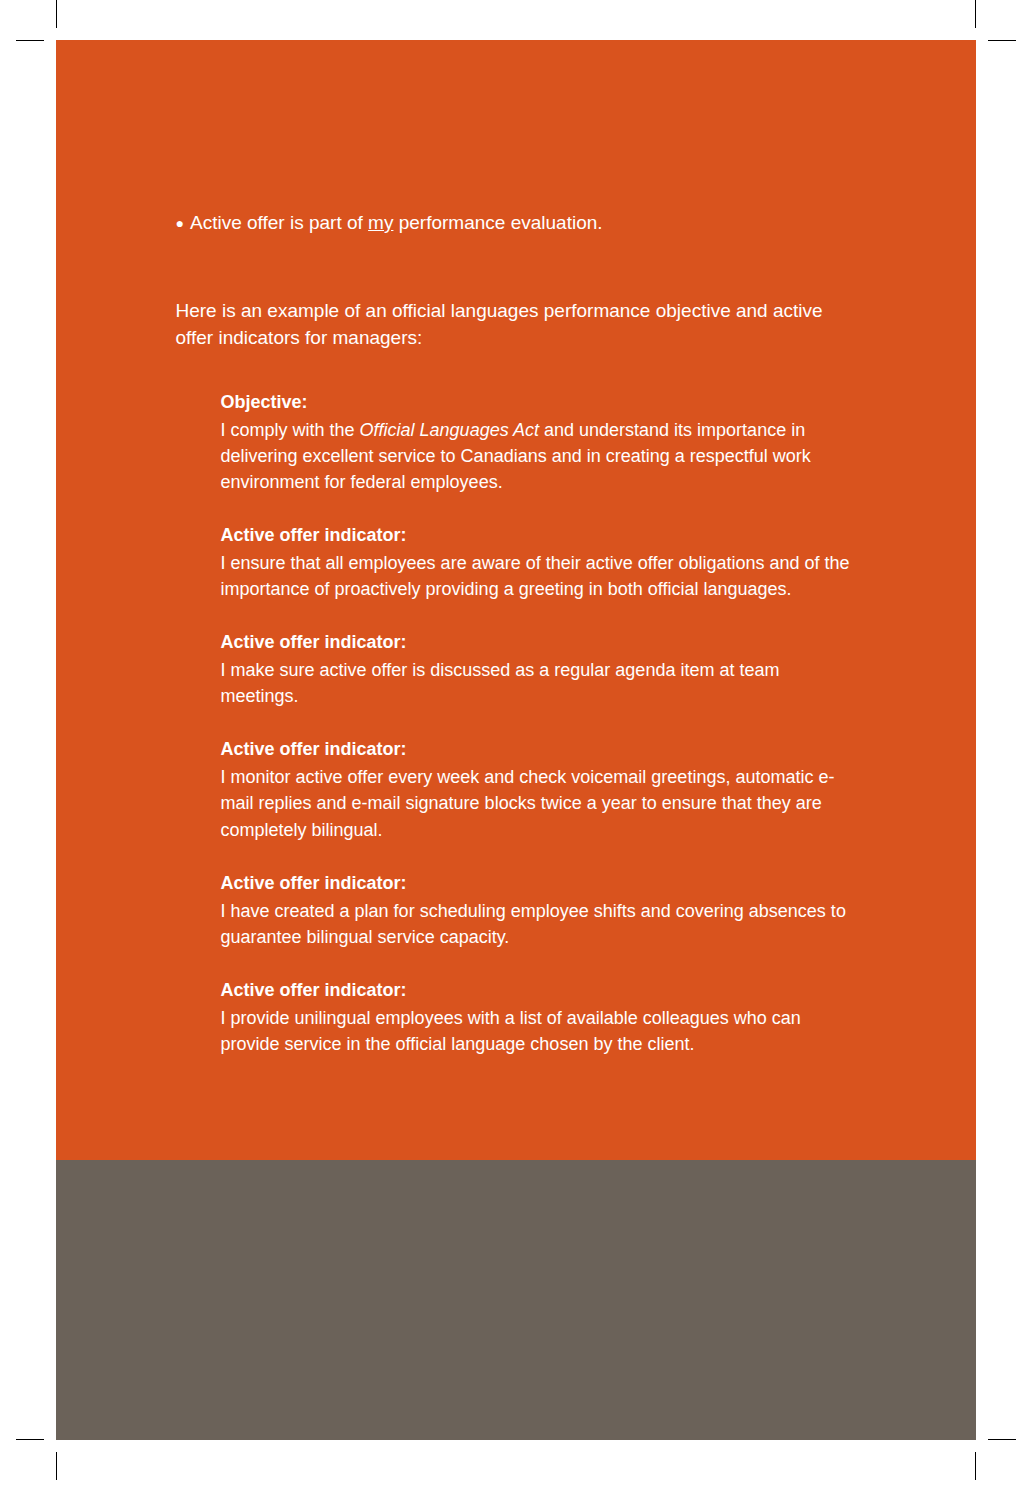●Active offer is part of my performance evaluation.
Here is an example of an official languages performance objective and active offer indicators for managers:
Objective:
I comply with the Official Languages Act and understand its importance in delivering excellent service to Canadians and in creating a respectful work environment for federal employees.
Active offer indicator:
I ensure that all employees are aware of their active offer obligations and of the importance of proactively providing a greeting in both official languages.
Active offer indicator:
I make sure active offer is discussed as a regular agenda item at team meetings.
Active offer indicator:
I monitor active offer every week and check voicemail greetings, automatic e-mail replies and e-mail signature blocks twice a year to ensure that they are completely bilingual.
Active offer indicator:
I have created a plan for scheduling employee shifts and covering absences to guarantee bilingual service capacity.
Active offer indicator:
I provide unilingual employees with a list of available colleagues who can provide service in the official language chosen by the client.